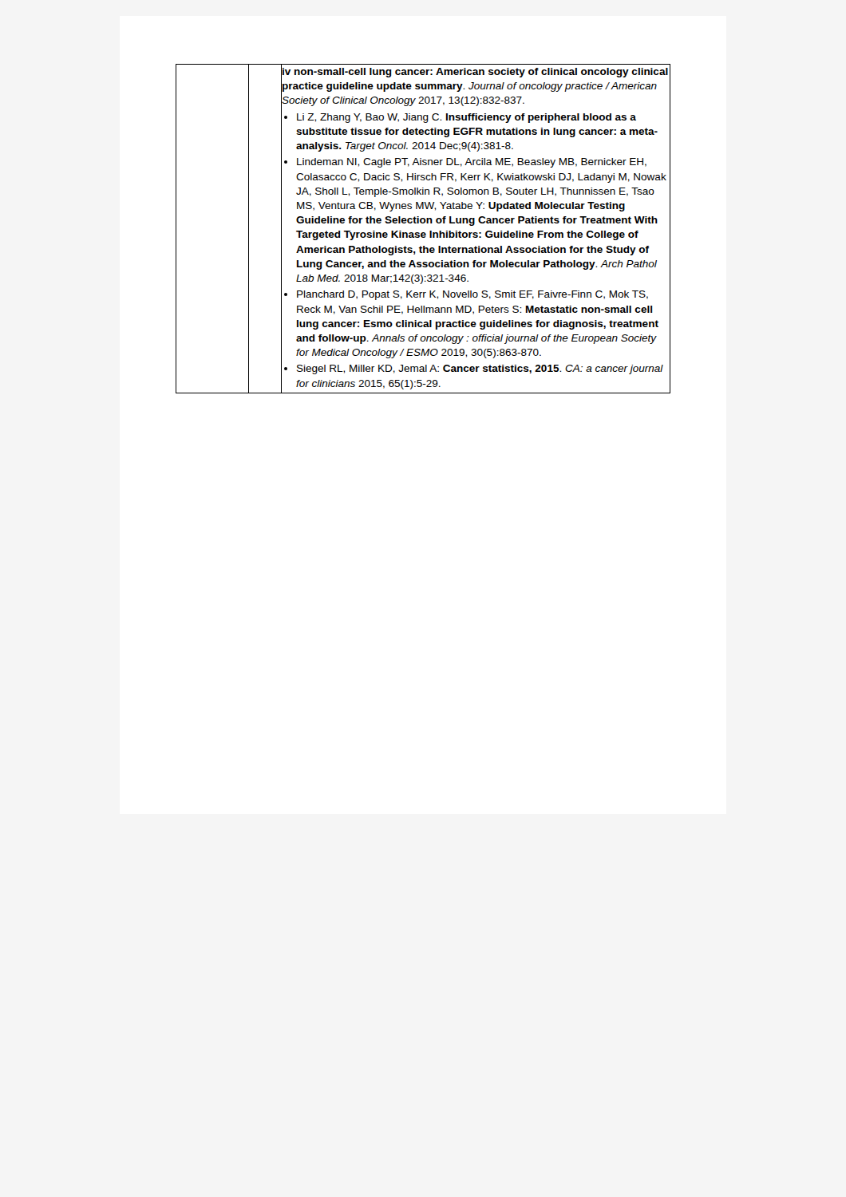| | | iv non-small-cell lung cancer: American society of clinical oncology clinical practice guideline update summary . Journal of oncology practice / American Society of Clinical Oncology 2017, 13(12):832-837. Li Z, Zhang Y, Bao W, Jiang C. Insufficiency of peripheral blood as a substitute tissue for detecting EGFR mutations in lung cancer: a meta-analysis. Target Oncol. 2014 Dec;9(4):381-8. Lindeman NI, Cagle PT, Aisner DL, Arcila ME, Beasley MB, Bernicker EH, Colasacco C, Dacic S, Hirsch FR, Kerr K, Kwiatkowski DJ, Ladanyi M, Nowak JA, Sholl L, Temple-Smolkin R, Solomon B, Souter LH, Thunnissen E, Tsao MS, Ventura CB, Wynes MW, Yatabe Y: Updated Molecular Testing Guideline for the Selection of Lung Cancer Patients for Treatment With Targeted Tyrosine Kinase Inhibitors: Guideline From the College of American Pathologists, the International Association for the Study of Lung Cancer, and the Association for Molecular Pathology . Arch Pathol Lab Med. 2018 Mar;142(3):321-346. Planchard D, Popat S, Kerr K, Novello S, Smit EF, Faivre-Finn C, Mok TS, Reck M, Van Schil PE, Hellmann MD, Peters S: Metastatic non-small cell lung cancer: Esmo clinical practice guidelines for diagnosis, treatment and follow-up . Annals of oncology : official journal of the European Society for Medical Oncology / ESMO 2019, 30(5):863-870. Siegel RL, Miller KD, Jemal A: Cancer statistics, 2015 . CA: a cancer journal for clinicians 2015, 65(1):5-29. |